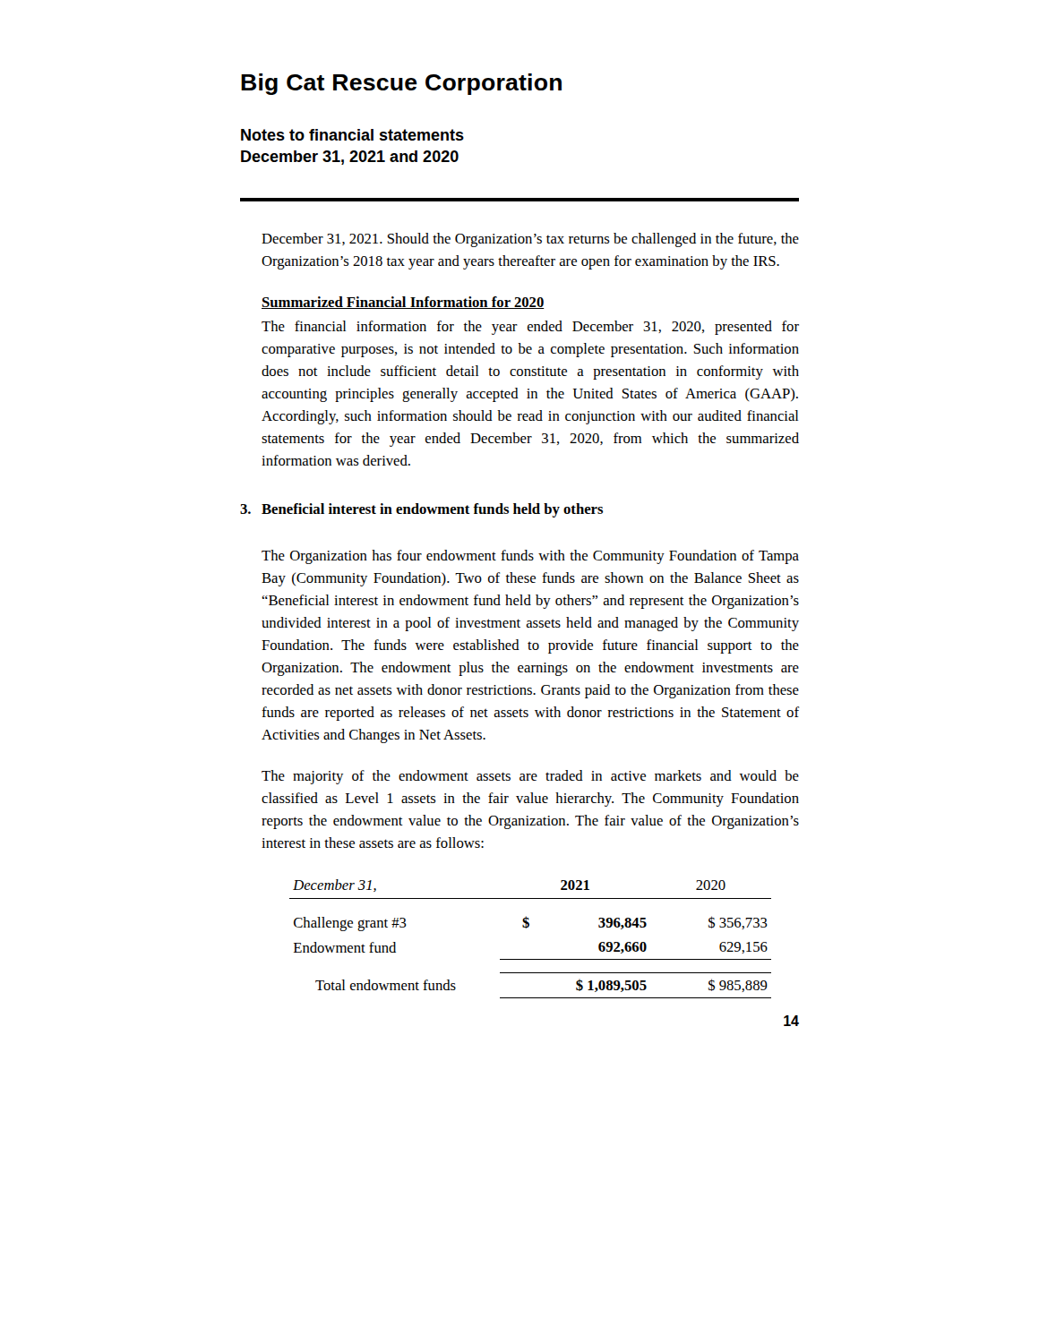Big Cat Rescue Corporation
Notes to financial statements
December 31, 2021 and 2020
December 31, 2021. Should the Organization’s tax returns be challenged in the future, the Organization’s 2018 tax year and years thereafter are open for examination by the IRS.
Summarized Financial Information for 2020
The financial information for the year ended December 31, 2020, presented for comparative purposes, is not intended to be a complete presentation. Such information does not include sufficient detail to constitute a presentation in conformity with accounting principles generally accepted in the United States of America (GAAP). Accordingly, such information should be read in conjunction with our audited financial statements for the year ended December 31, 2020, from which the summarized information was derived.
3.
Beneficial interest in endowment funds held by others
The Organization has four endowment funds with the Community Foundation of Tampa Bay (Community Foundation). Two of these funds are shown on the Balance Sheet as “Beneficial interest in endowment fund held by others” and represent the Organization’s undivided interest in a pool of investment assets held and managed by the Community Foundation. The funds were established to provide future financial support to the Organization. The endowment plus the earnings on the endowment investments are recorded as net assets with donor restrictions. Grants paid to the Organization from these funds are reported as releases of net assets with donor restrictions in the Statement of Activities and Changes in Net Assets.
The majority of the endowment assets are traded in active markets and would be classified as Level 1 assets in the fair value hierarchy. The Community Foundation reports the endowment value to the Organization. The fair value of the Organization’s interest in these assets are as follows:
| December 31, | 2021 | 2020 |
| --- | --- | --- |
| Challenge grant #3 | $ | 396,845 | $ 356,733 |
| Endowment fund | | 692,660 | 629,156 |
| Total endowment funds | | $ 1,089,505 | $ 985,889 |
14